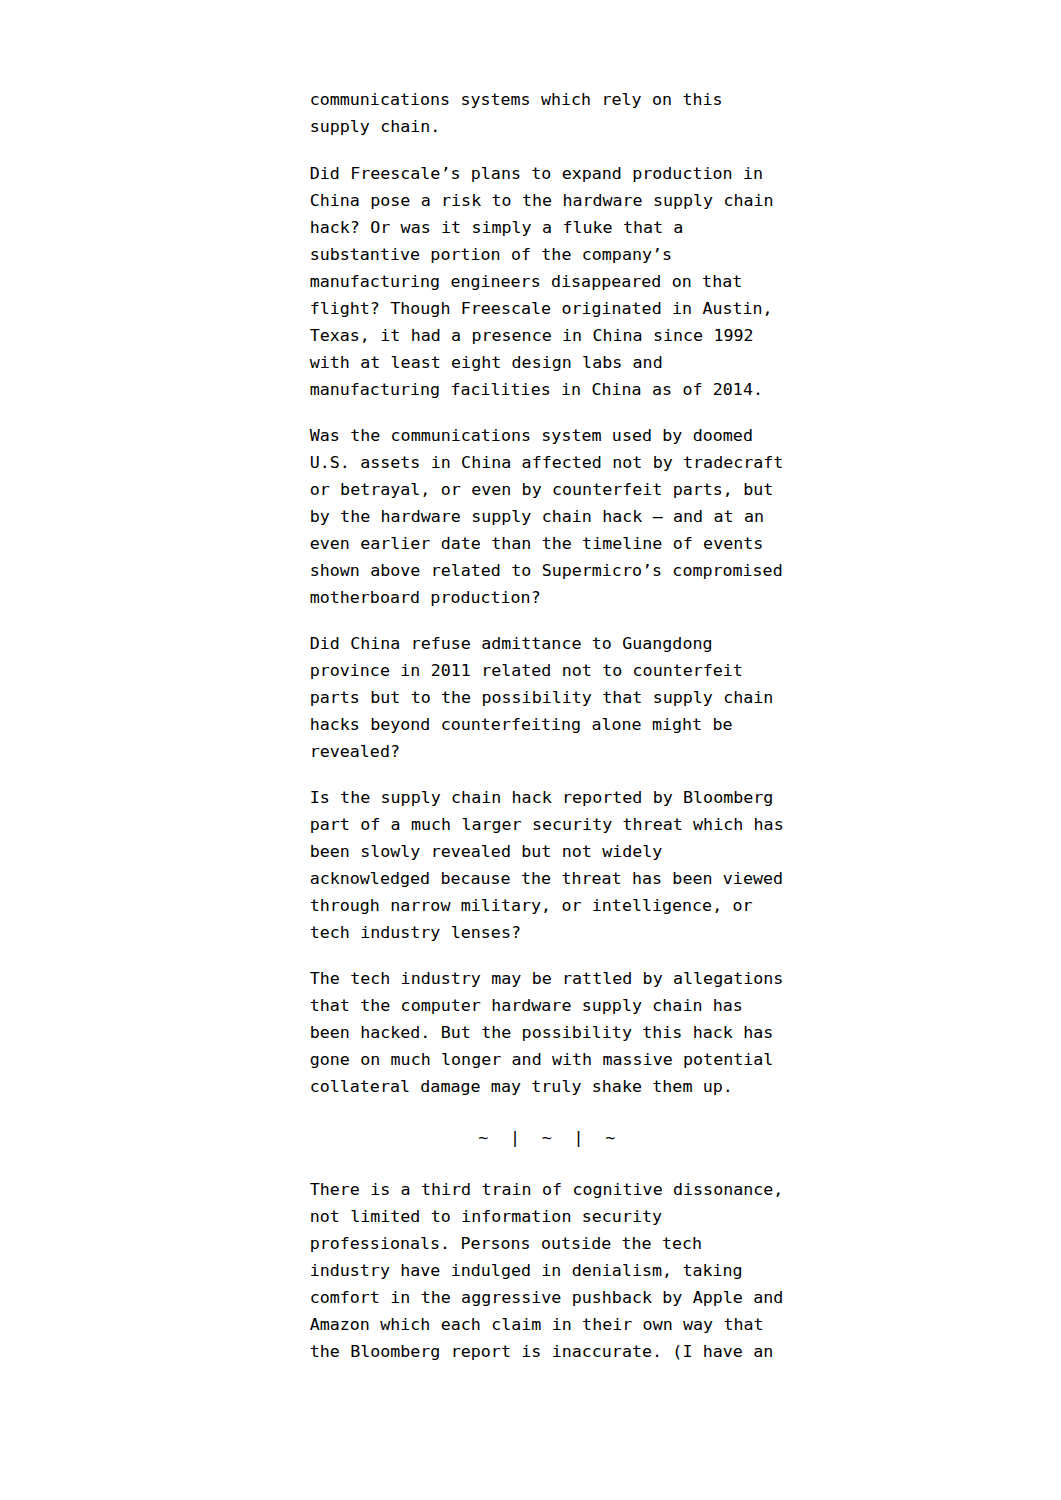communications systems which rely on this supply chain.
Did Freescale’s plans to expand production in China pose a risk to the hardware supply chain hack? Or was it simply a fluke that a substantive portion of the company’s manufacturing engineers disappeared on that flight? Though Freescale originated in Austin, Texas, it had a presence in China since 1992 with at least eight design labs and manufacturing facilities in China as of 2014.
Was the communications system used by doomed U.S. assets in China affected not by tradecraft or betrayal, or even by counterfeit parts, but by the hardware supply chain hack — and at an even earlier date than the timeline of events shown above related to Supermicro’s compromised motherboard production?
Did China refuse admittance to Guangdong province in 2011 related not to counterfeit parts but to the possibility that supply chain hacks beyond counterfeiting alone might be revealed?
Is the supply chain hack reported by Bloomberg part of a much larger security threat which has been slowly revealed but not widely acknowledged because the threat has been viewed through narrow military, or intelligence, or tech industry lenses?
The tech industry may be rattled by allegations that the computer hardware supply chain has been hacked. But the possibility this hack has gone on much longer and with massive potential collateral damage may truly shake them up.
~ | ~ | ~
There is a third train of cognitive dissonance, not limited to information security professionals. Persons outside the tech industry have indulged in denialism, taking comfort in the aggressive pushback by Apple and Amazon which each claim in their own way that the Bloomberg report is inaccurate. (I have an